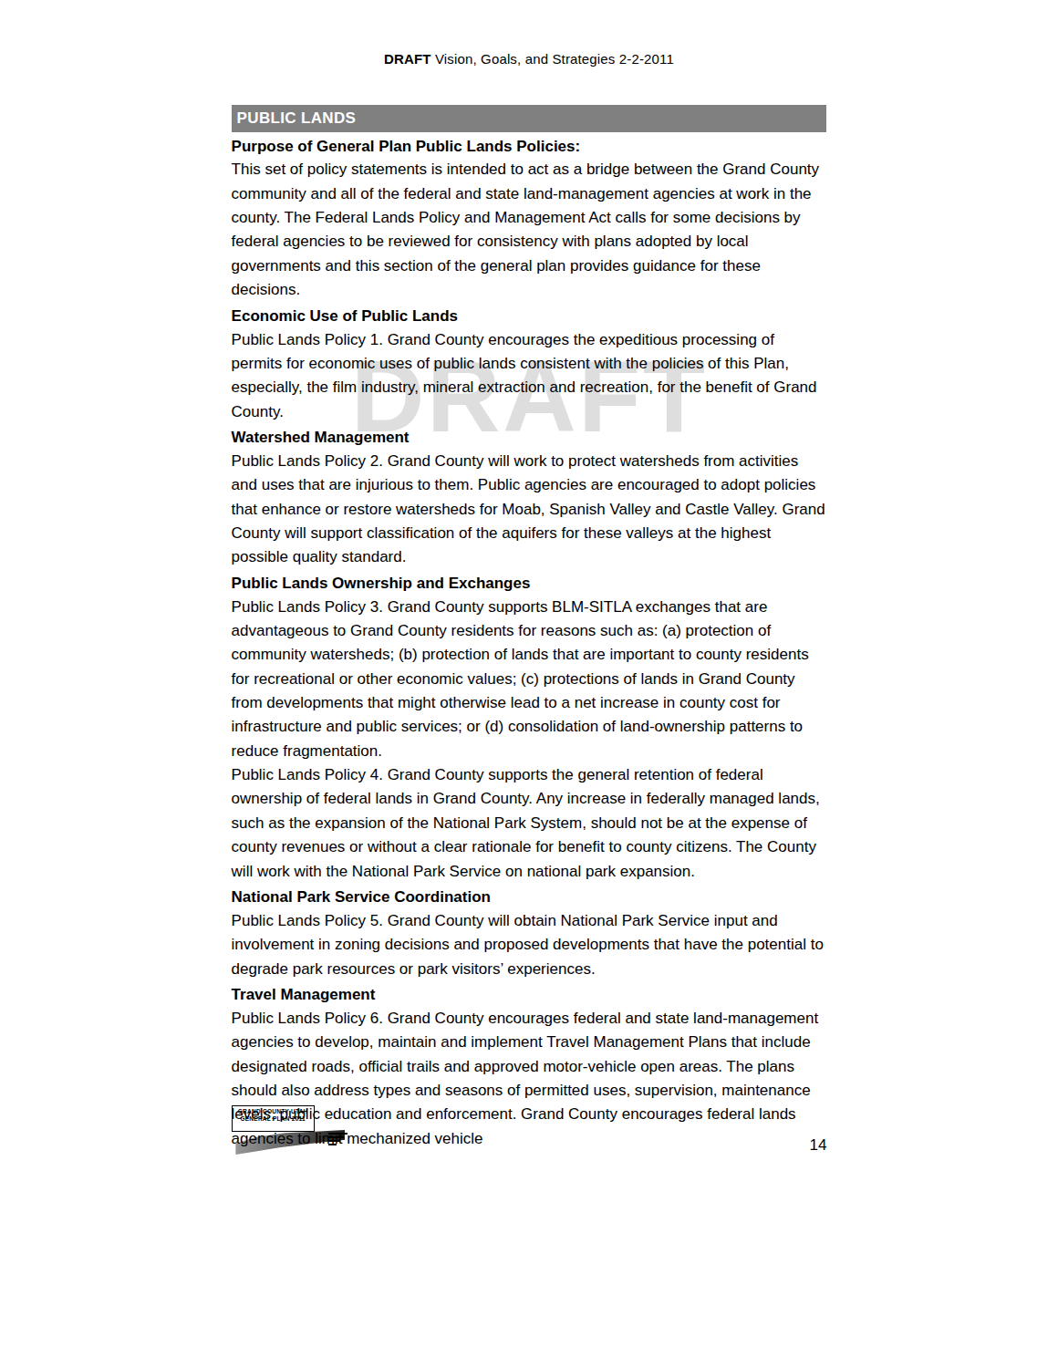DRAFT Vision, Goals, and Strategies 2-2-2011
DRAFT
PUBLIC LANDS
Purpose of General Plan Public Lands Policies:
This set of policy statements is intended to act as a bridge between the Grand County community and all of the federal and state land-management agencies at work in the county. The Federal Lands Policy and Management Act calls for some decisions by federal agencies to be reviewed for consistency with plans adopted by local governments and this section of the general plan provides guidance for these decisions.
Economic Use of Public Lands
Public Lands Policy 1. Grand County encourages the expeditious processing of permits for economic uses of public lands consistent with the policies of this Plan, especially, the film industry, mineral extraction and recreation, for the benefit of Grand County.
Watershed Management
Public Lands Policy 2. Grand County will work to protect watersheds from activities and uses that are injurious to them. Public agencies are encouraged to adopt policies that enhance or restore watersheds for Moab, Spanish Valley and Castle Valley. Grand County will support classification of the aquifers for these valleys at the highest possible quality standard.
Public Lands Ownership and Exchanges
Public Lands Policy 3. Grand County supports BLM-SITLA exchanges that are advantageous to Grand County residents for reasons such as: (a) protection of community watersheds; (b) protection of lands that are important to county residents for recreational or other economic values; (c) protections of lands in Grand County from developments that might otherwise lead to a net increase in county cost for infrastructure and public services; or (d) consolidation of land-ownership patterns to reduce fragmentation.
Public Lands Policy 4. Grand County supports the general retention of federal ownership of federal lands in Grand County. Any increase in federally managed lands, such as the expansion of the National Park System, should not be at the expense of county revenues or without a clear rationale for benefit to county citizens. The County will work with the National Park Service on national park expansion.
National Park Service Coordination
Public Lands Policy 5. Grand County will obtain National Park Service input and involvement in zoning decisions and proposed developments that have the potential to degrade park resources or park visitors’ experiences.
Travel Management
Public Lands Policy 6. Grand County encourages federal and state land-management agencies to develop, maintain and implement Travel Management Plans that include designated roads, official trails and approved motor-vehicle open areas. The plans should also address types and seasons of permitted uses, supervision, maintenance levels, public education and enforcement. Grand County encourages federal lands agencies to limit mechanized vehicle
GRAND COUNTY UTAH
GENERAL PLAN 2011
14